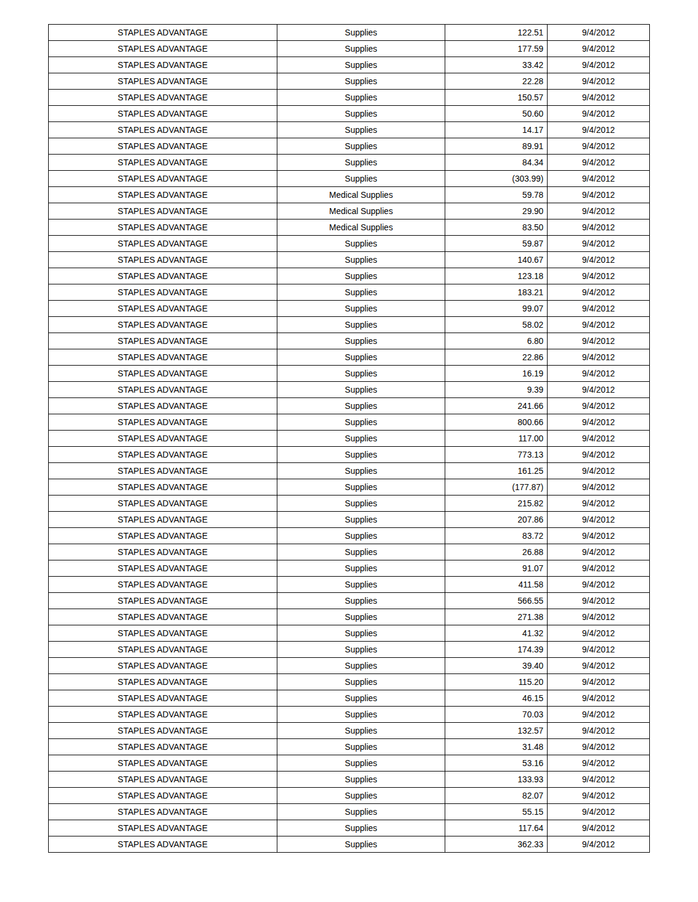| STAPLES ADVANTAGE | Supplies | 122.51 | 9/4/2012 |
| STAPLES ADVANTAGE | Supplies | 177.59 | 9/4/2012 |
| STAPLES ADVANTAGE | Supplies | 33.42 | 9/4/2012 |
| STAPLES ADVANTAGE | Supplies | 22.28 | 9/4/2012 |
| STAPLES ADVANTAGE | Supplies | 150.57 | 9/4/2012 |
| STAPLES ADVANTAGE | Supplies | 50.60 | 9/4/2012 |
| STAPLES ADVANTAGE | Supplies | 14.17 | 9/4/2012 |
| STAPLES ADVANTAGE | Supplies | 89.91 | 9/4/2012 |
| STAPLES ADVANTAGE | Supplies | 84.34 | 9/4/2012 |
| STAPLES ADVANTAGE | Supplies | (303.99) | 9/4/2012 |
| STAPLES ADVANTAGE | Medical Supplies | 59.78 | 9/4/2012 |
| STAPLES ADVANTAGE | Medical Supplies | 29.90 | 9/4/2012 |
| STAPLES ADVANTAGE | Medical Supplies | 83.50 | 9/4/2012 |
| STAPLES ADVANTAGE | Supplies | 59.87 | 9/4/2012 |
| STAPLES ADVANTAGE | Supplies | 140.67 | 9/4/2012 |
| STAPLES ADVANTAGE | Supplies | 123.18 | 9/4/2012 |
| STAPLES ADVANTAGE | Supplies | 183.21 | 9/4/2012 |
| STAPLES ADVANTAGE | Supplies | 99.07 | 9/4/2012 |
| STAPLES ADVANTAGE | Supplies | 58.02 | 9/4/2012 |
| STAPLES ADVANTAGE | Supplies | 6.80 | 9/4/2012 |
| STAPLES ADVANTAGE | Supplies | 22.86 | 9/4/2012 |
| STAPLES ADVANTAGE | Supplies | 16.19 | 9/4/2012 |
| STAPLES ADVANTAGE | Supplies | 9.39 | 9/4/2012 |
| STAPLES ADVANTAGE | Supplies | 241.66 | 9/4/2012 |
| STAPLES ADVANTAGE | Supplies | 800.66 | 9/4/2012 |
| STAPLES ADVANTAGE | Supplies | 117.00 | 9/4/2012 |
| STAPLES ADVANTAGE | Supplies | 773.13 | 9/4/2012 |
| STAPLES ADVANTAGE | Supplies | 161.25 | 9/4/2012 |
| STAPLES ADVANTAGE | Supplies | (177.87) | 9/4/2012 |
| STAPLES ADVANTAGE | Supplies | 215.82 | 9/4/2012 |
| STAPLES ADVANTAGE | Supplies | 207.86 | 9/4/2012 |
| STAPLES ADVANTAGE | Supplies | 83.72 | 9/4/2012 |
| STAPLES ADVANTAGE | Supplies | 26.88 | 9/4/2012 |
| STAPLES ADVANTAGE | Supplies | 91.07 | 9/4/2012 |
| STAPLES ADVANTAGE | Supplies | 411.58 | 9/4/2012 |
| STAPLES ADVANTAGE | Supplies | 566.55 | 9/4/2012 |
| STAPLES ADVANTAGE | Supplies | 271.38 | 9/4/2012 |
| STAPLES ADVANTAGE | Supplies | 41.32 | 9/4/2012 |
| STAPLES ADVANTAGE | Supplies | 174.39 | 9/4/2012 |
| STAPLES ADVANTAGE | Supplies | 39.40 | 9/4/2012 |
| STAPLES ADVANTAGE | Supplies | 115.20 | 9/4/2012 |
| STAPLES ADVANTAGE | Supplies | 46.15 | 9/4/2012 |
| STAPLES ADVANTAGE | Supplies | 70.03 | 9/4/2012 |
| STAPLES ADVANTAGE | Supplies | 132.57 | 9/4/2012 |
| STAPLES ADVANTAGE | Supplies | 31.48 | 9/4/2012 |
| STAPLES ADVANTAGE | Supplies | 53.16 | 9/4/2012 |
| STAPLES ADVANTAGE | Supplies | 133.93 | 9/4/2012 |
| STAPLES ADVANTAGE | Supplies | 82.07 | 9/4/2012 |
| STAPLES ADVANTAGE | Supplies | 55.15 | 9/4/2012 |
| STAPLES ADVANTAGE | Supplies | 117.64 | 9/4/2012 |
| STAPLES ADVANTAGE | Supplies | 362.33 | 9/4/2012 |